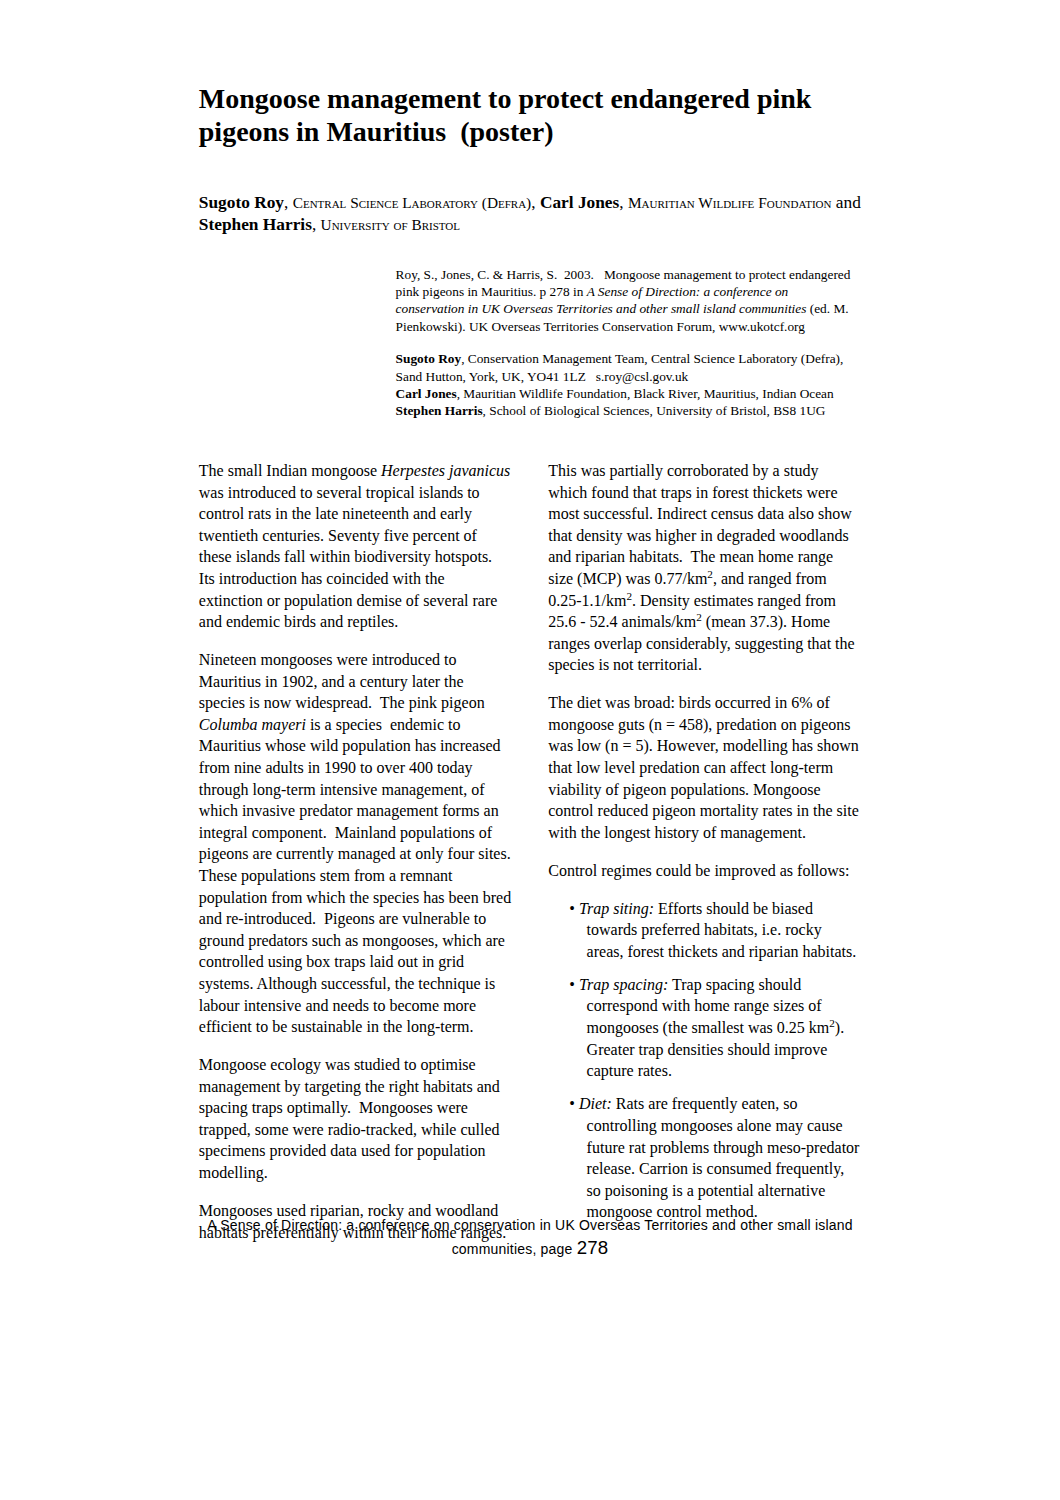Mongoose management to protect endangered pink pigeons in Mauritius (poster)
Sugoto Roy, Central Science Laboratory (Defra), Carl Jones, Mauritian Wildlife Foundation and Stephen Harris, University of Bristol
Roy, S., Jones, C. & Harris, S. 2003. Mongoose management to protect endangered pink pigeons in Mauritius. p 278 in A Sense of Direction: a conference on conservation in UK Overseas Territories and other small island communities (ed. M. Pienkowski). UK Overseas Territories Conservation Forum, www.ukotcf.org
Sugoto Roy, Conservation Management Team, Central Science Laboratory (Defra), Sand Hutton, York, UK, YO41 1LZ s.roy@csl.gov.uk
Carl Jones, Mauritian Wildlife Foundation, Black River, Mauritius, Indian Ocean
Stephen Harris, School of Biological Sciences, University of Bristol, BS8 1UG
The small Indian mongoose Herpestes javanicus was introduced to several tropical islands to control rats in the late nineteenth and early twentieth centuries. Seventy five percent of these islands fall within biodiversity hotspots. Its introduction has coincided with the extinction or population demise of several rare and endemic birds and reptiles.
Nineteen mongooses were introduced to Mauritius in 1902, and a century later the species is now widespread. The pink pigeon Columba mayeri is a species endemic to Mauritius whose wild population has increased from nine adults in 1990 to over 400 today through long-term intensive management, of which invasive predator management forms an integral component. Mainland populations of pigeons are currently managed at only four sites. These populations stem from a remnant population from which the species has been bred and re-introduced. Pigeons are vulnerable to ground predators such as mongooses, which are controlled using box traps laid out in grid systems. Although successful, the technique is labour intensive and needs to become more efficient to be sustainable in the long-term.
Mongoose ecology was studied to optimise management by targeting the right habitats and spacing traps optimally. Mongooses were trapped, some were radio-tracked, while culled specimens provided data used for population modelling.
Mongooses used riparian, rocky and woodland habitats preferentially within their home ranges. This was partially corroborated by a study which found that traps in forest thickets were most successful. Indirect census data also show that density was higher in degraded woodlands and riparian habitats. The mean home range size (MCP) was 0.77/km2, and ranged from 0.25-1.1/km2. Density estimates ranged from 25.6 - 52.4 animals/km2 (mean 37.3). Home ranges overlap considerably, suggesting that the species is not territorial.
The diet was broad: birds occurred in 6% of mongoose guts (n = 458), predation on pigeons was low (n = 5). However, modelling has shown that low level predation can affect long-term viability of pigeon populations. Mongoose control reduced pigeon mortality rates in the site with the longest history of management.
Control regimes could be improved as follows:
Trap siting: Efforts should be biased towards preferred habitats, i.e. rocky areas, forest thickets and riparian habitats.
Trap spacing: Trap spacing should correspond with home range sizes of mongooses (the smallest was 0.25 km2). Greater trap densities should improve capture rates.
Diet: Rats are frequently eaten, so controlling mongooses alone may cause future rat problems through meso-predator release. Carrion is consumed frequently, so poisoning is a potential alternative mongoose control method.
A Sense of Direction: a conference on conservation in UK Overseas Territories and other small island communities, page 278